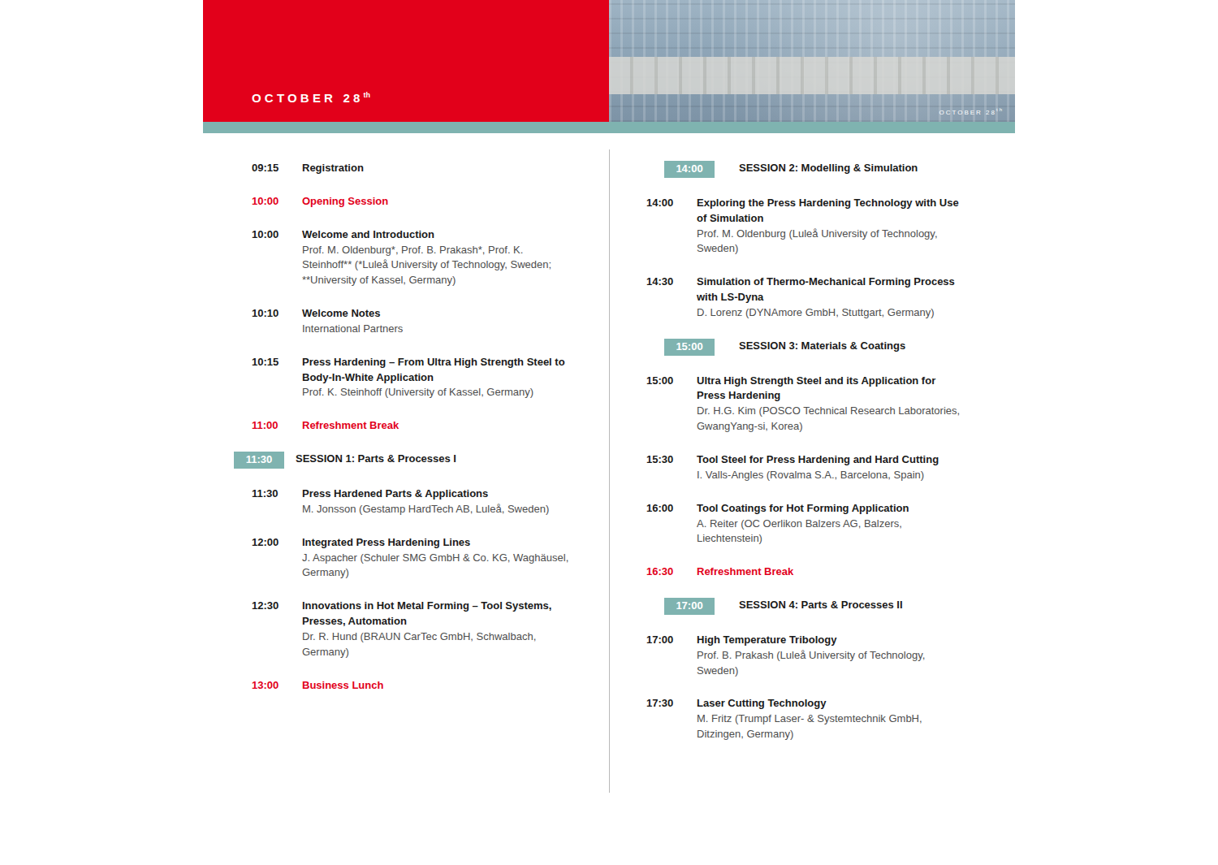OCTOBER 28th
OCTOBER 28th
09:15
Registration
10:00
Opening Session
10:00
Welcome and Introduction
Prof. M. Oldenburg*, Prof. B. Prakash*, Prof. K. Steinhoff** (*Luleå University of Technology, Sweden; **University of Kassel, Germany)
10:10
Welcome Notes
International Partners
10:15
Press Hardening – From Ultra High Strength Steel to Body-In-White Application
Prof. K. Steinhoff (University of Kassel, Germany)
11:00
Refreshment Break
11:30
SESSION 1: Parts & Processes I
11:30
Press Hardened Parts & Applications
M. Jonsson (Gestamp HardTech AB, Luleå, Sweden)
12:00
Integrated Press Hardening Lines
J. Aspacher (Schuler SMG GmbH & Co. KG, Waghäusel, Germany)
12:30
Innovations in Hot Metal Forming – Tool Systems, Presses, Automation
Dr. R. Hund (BRAUN CarTec GmbH, Schwalbach, Germany)
13:00
Business Lunch
14:00
SESSION 2: Modelling & Simulation
14:00
Exploring the Press Hardening Technology with Use of Simulation
Prof. M. Oldenburg (Luleå University of Technology, Sweden)
14:30
Simulation of Thermo-Mechanical Forming Process with LS-Dyna
D. Lorenz (DYNAmore GmbH, Stuttgart, Germany)
15:00
SESSION 3: Materials & Coatings
15:00
Ultra High Strength Steel and its Application for Press Hardening
Dr. H.G. Kim (POSCO Technical Research Laboratories, GwangYang-si, Korea)
15:30
Tool Steel for Press Hardening and Hard Cutting
I. Valls-Angles (Rovalma S.A., Barcelona, Spain)
16:00
Tool Coatings for Hot Forming Application
A. Reiter (OC Oerlikon Balzers AG, Balzers, Liechtenstein)
16:30
Refreshment Break
17:00
SESSION 4: Parts & Processes II
17:00
High Temperature Tribology
Prof. B. Prakash (Luleå University of Technology, Sweden)
17:30
Laser Cutting Technology
M. Fritz (Trumpf Laser- & Systemtechnik GmbH, Ditzingen, Germany)